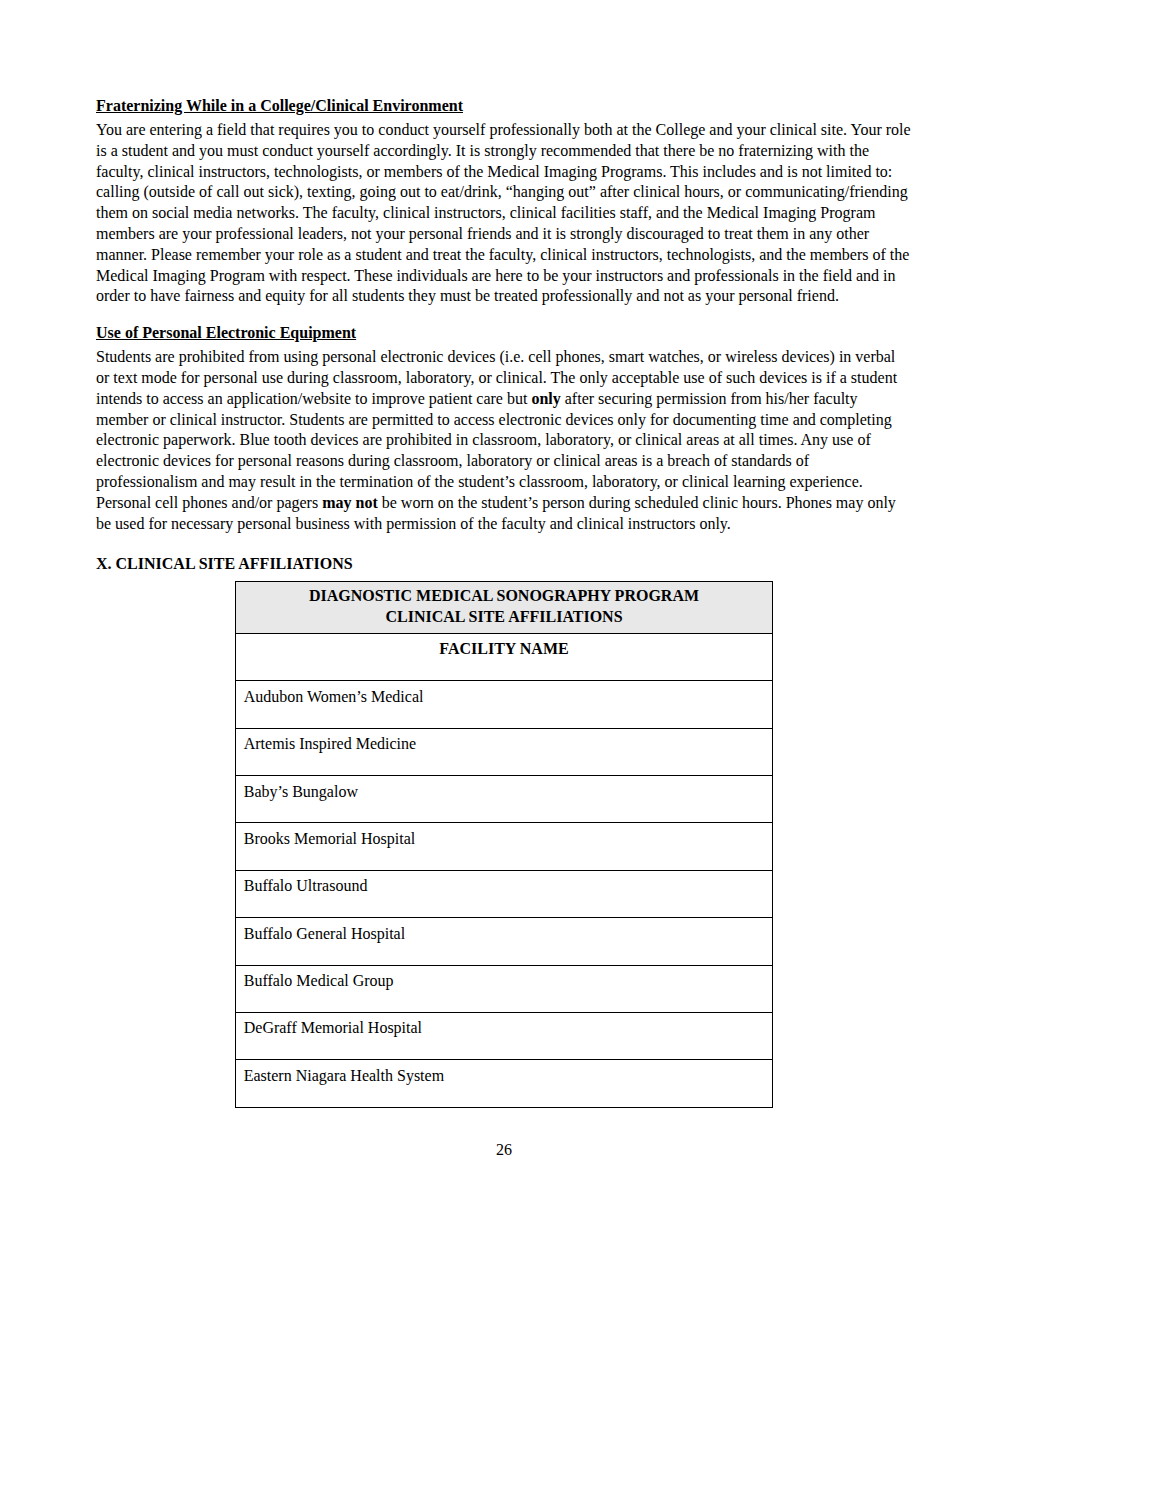Fraternizing While in a College/Clinical Environment
You are entering a field that requires you to conduct yourself professionally both at the College and your clinical site. Your role is a student and you must conduct yourself accordingly. It is strongly recommended that there be no fraternizing with the faculty, clinical instructors, technologists, or members of the Medical Imaging Programs. This includes and is not limited to: calling (outside of call out sick), texting, going out to eat/drink, “hanging out” after clinical hours, or communicating/friending them on social media networks. The faculty, clinical instructors, clinical facilities staff, and the Medical Imaging Program members are your professional leaders, not your personal friends and it is strongly discouraged to treat them in any other manner. Please remember your role as a student and treat the faculty, clinical instructors, technologists, and the members of the Medical Imaging Program with respect. These individuals are here to be your instructors and professionals in the field and in order to have fairness and equity for all students they must be treated professionally and not as your personal friend.
Use of Personal Electronic Equipment
Students are prohibited from using personal electronic devices (i.e. cell phones, smart watches, or wireless devices) in verbal or text mode for personal use during classroom, laboratory, or clinical. The only acceptable use of such devices is if a student intends to access an application/website to improve patient care but only after securing permission from his/her faculty member or clinical instructor. Students are permitted to access electronic devices only for documenting time and completing electronic paperwork. Blue tooth devices are prohibited in classroom, laboratory, or clinical areas at all times. Any use of electronic devices for personal reasons during classroom, laboratory or clinical areas is a breach of standards of professionalism and may result in the termination of the student’s classroom, laboratory, or clinical learning experience. Personal cell phones and/or pagers may not be worn on the student’s person during scheduled clinic hours. Phones may only be used for necessary personal business with permission of the faculty and clinical instructors only.
X. CLINICAL SITE AFFILIATIONS
DIAGNOSTIC MEDICAL SONOGRAPHY PROGRAM CLINICAL SITE AFFILIATIONS
| FACILITY NAME |
| --- |
| Audubon Women’s Medical |
| Artemis Inspired Medicine |
| Baby’s Bungalow |
| Brooks Memorial Hospital |
| Buffalo Ultrasound |
| Buffalo General Hospital |
| Buffalo Medical Group |
| DeGraff Memorial Hospital |
| Eastern Niagara Health System |
26